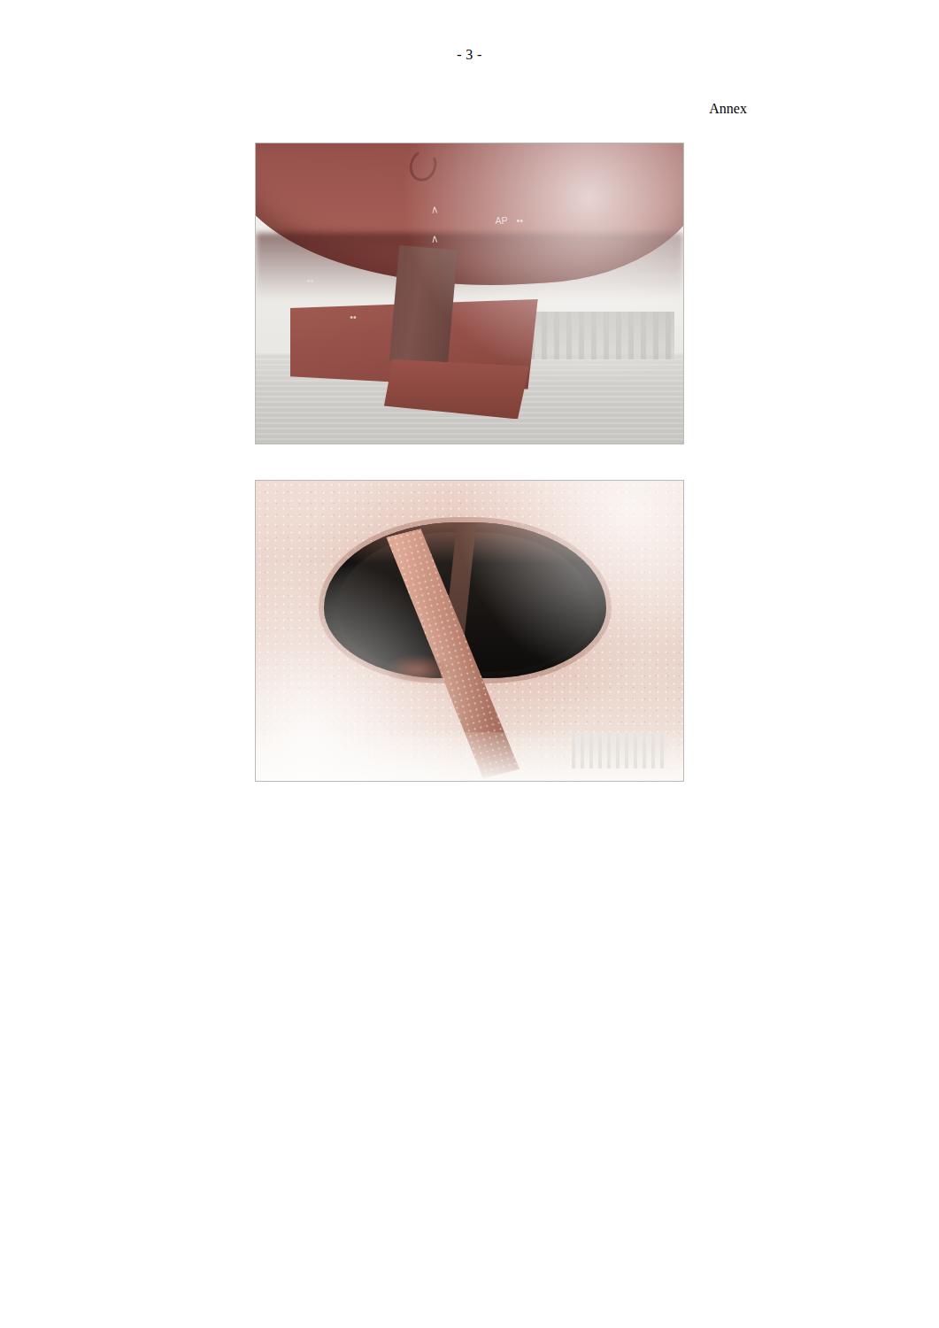- 3 -
Annex
∧ ∧ AP •• •• ••